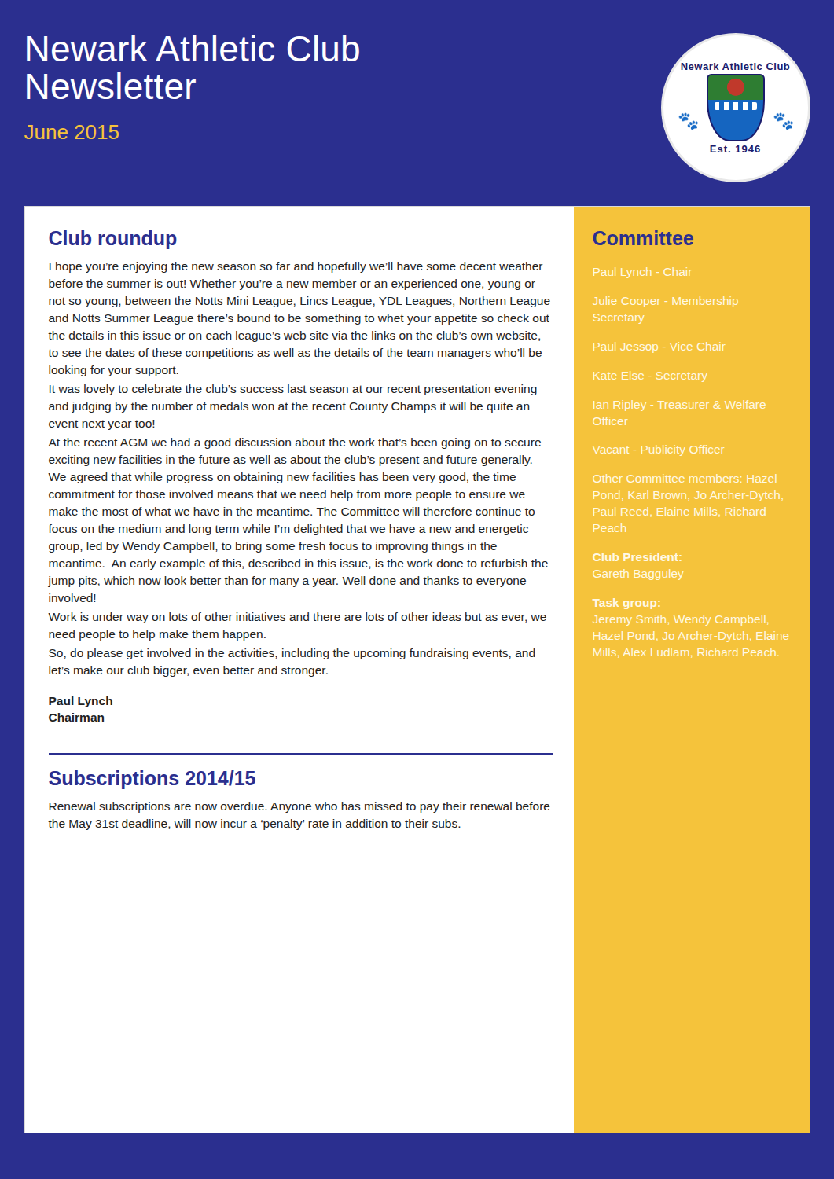Newark Athletic Club
Newsletter
June 2015
Newark Athletic Club
🐾🐾
Est. 1946
Club roundup
I hope you’re enjoying the new season so far and hopefully we’ll have some decent weather before the summer is out! Whether you’re a new member or an experienced one, young or not so young, between the Notts Mini League, Lincs League, YDL Leagues, Northern League and Notts Summer League there’s bound to be something to whet your appetite so check out the details in this issue or on each league’s web site via the links on the club’s own website, to see the dates of these competitions as well as the details of the team managers who’ll be looking for your support.
It was lovely to celebrate the club’s success last season at our recent presentation evening and judging by the number of medals won at the recent County Champs it will be quite an event next year too!
At the recent AGM we had a good discussion about the work that’s been going on to secure exciting new facilities in the future as well as about the club’s present and future generally. We agreed that while progress on obtaining new facilities has been very good, the time commitment for those involved means that we need help from more people to ensure we make the most of what we have in the meantime. The Committee will therefore continue to focus on the medium and long term while I’m delighted that we have a new and energetic group, led by Wendy Campbell, to bring some fresh focus to improving things in the meantime. An early example of this, described in this issue, is the work done to refurbish the jump pits, which now look better than for many a year. Well done and thanks to everyone involved!
Work is under way on lots of other initiatives and there are lots of other ideas but as ever, we need people to help make them happen.
So, do please get involved in the activities, including the upcoming fundraising events, and let’s make our club bigger, even better and stronger.
Paul Lynch
Chairman
Subscriptions 2014/15
Renewal subscriptions are now overdue. Anyone who has missed to pay their renewal before the May 31st deadline, will now incur a ‘penalty’ rate in addition to their subs.
Committee
Paul Lynch - Chair
Julie Cooper - Membership Secretary
Paul Jessop - Vice Chair
Kate Else - Secretary
Ian Ripley - Treasurer & Welfare Officer
Vacant - Publicity Officer
Other Committee members: Hazel Pond, Karl Brown, Jo Archer-Dytch, Paul Reed, Elaine Mills, Richard Peach
Club President:
Gareth Bagguley
Task group:
Jeremy Smith, Wendy Campbell, Hazel Pond, Jo Archer-Dytch, Elaine Mills, Alex Ludlam, Richard Peach.